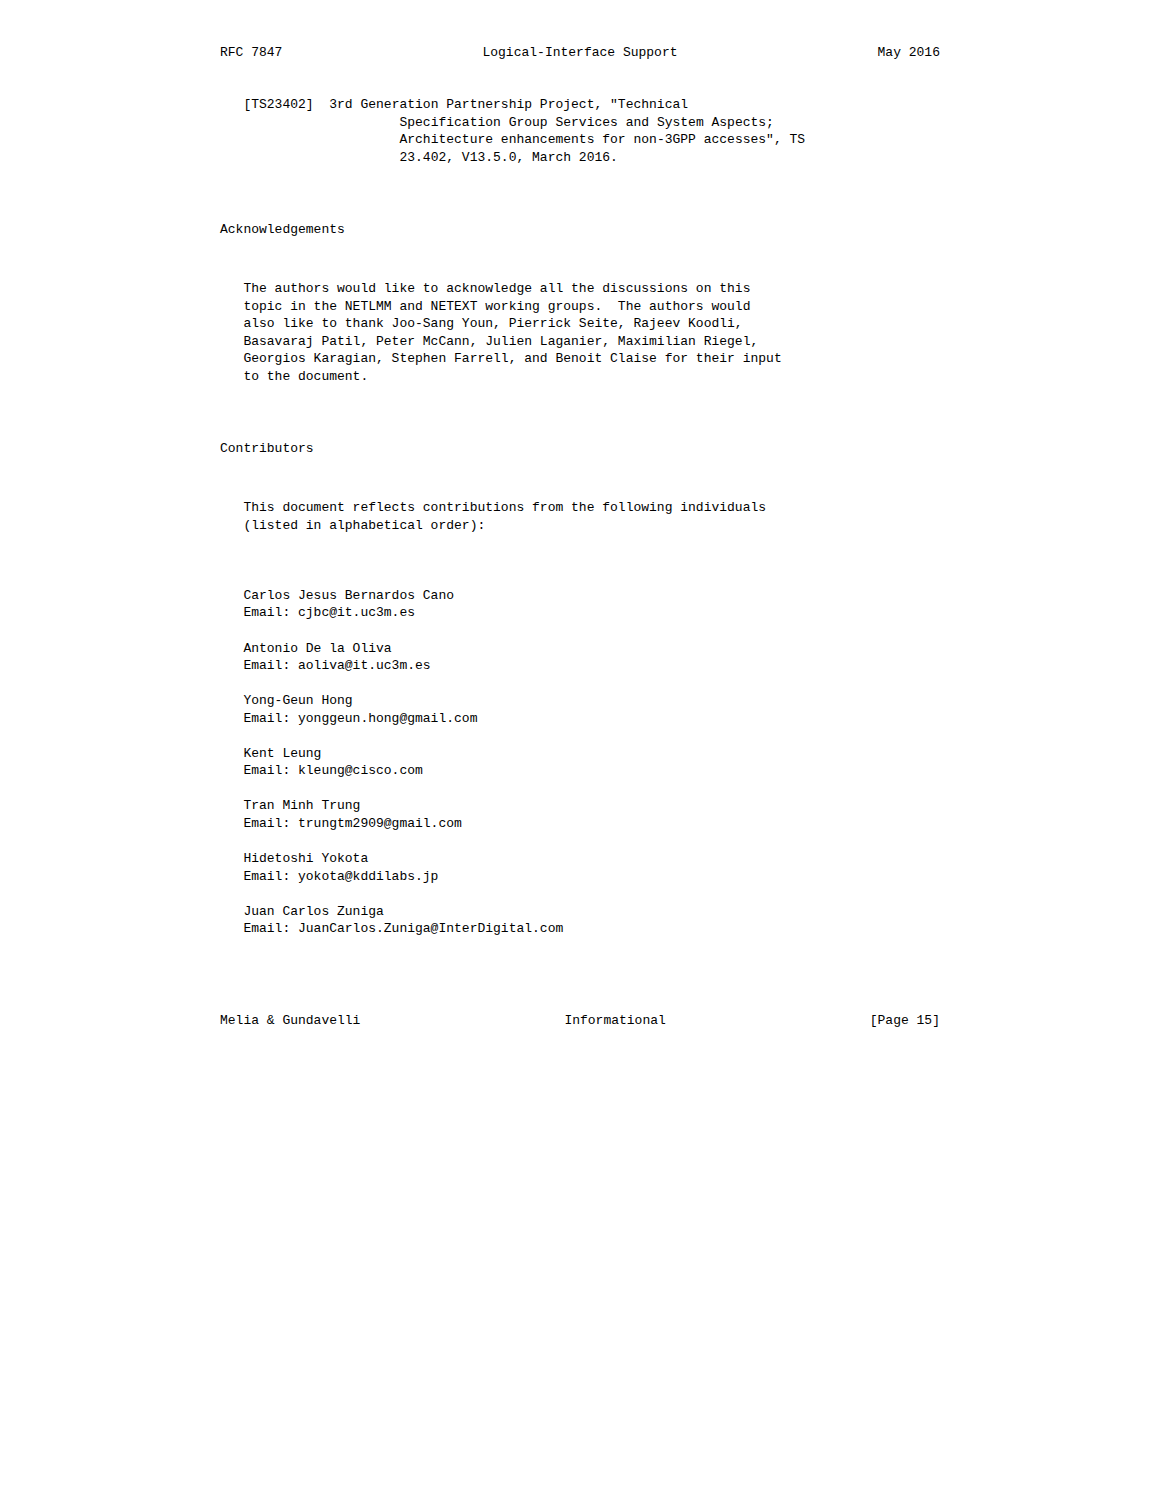RFC 7847 Logical-Interface Support May 2016
[TS23402] 3rd Generation Partnership Project, "Technical Specification Group Services and System Aspects; Architecture enhancements for non-3GPP accesses", TS 23.402, V13.5.0, March 2016.
Acknowledgements
The authors would like to acknowledge all the discussions on this topic in the NETLMM and NETEXT working groups. The authors would also like to thank Joo-Sang Youn, Pierrick Seite, Rajeev Koodli, Basavaraj Patil, Peter McCann, Julien Laganier, Maximilian Riegel, Georgios Karagian, Stephen Farrell, and Benoit Claise for their input to the document.
Contributors
This document reflects contributions from the following individuals (listed in alphabetical order):
Carlos Jesus Bernardos Cano Email: cjbc@it.uc3m.es Antonio De la Oliva Email: aoliva@it.uc3m.es Yong-Geun Hong Email: yonggeun.hong@gmail.com Kent Leung Email: kleung@cisco.com Tran Minh Trung Email: trungtm2909@gmail.com Hidetoshi Yokota Email: yokota@kddilabs.jp Juan Carlos Zuniga Email: JuanCarlos.Zuniga@InterDigital.com
Melia & Gundavelli Informational[Page 15]